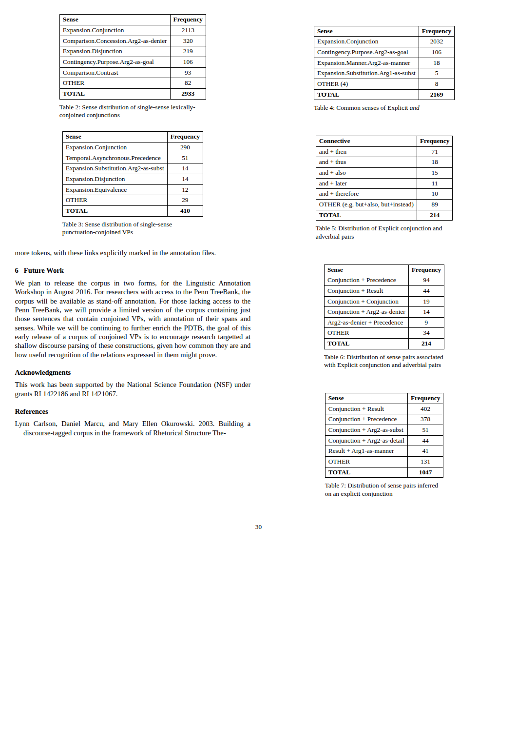Table 2: Sense distribution of single-sense lexically-conjoined conjunctions
| Sense | Frequency |
| --- | --- |
| Expansion.Conjunction | 2113 |
| Comparison.Concession.Arg2-as-denier | 320 |
| Expansion.Disjunction | 219 |
| Contingency.Purpose.Arg2-as-goal | 106 |
| Comparison.Contrast | 93 |
| OTHER | 82 |
| TOTAL | 2933 |
Table 3: Sense distribution of single-sense punctuation-conjoined VPs
| Sense | Frequency |
| --- | --- |
| Expansion.Conjunction | 290 |
| Temporal.Asynchronous.Precedence | 51 |
| Expansion.Substitution.Arg2-as-subst | 14 |
| Expansion.Disjunction | 14 |
| Expansion.Equivalence | 12 |
| OTHER | 29 |
| TOTAL | 410 |
more tokens, with these links explicitly marked in the annotation files.
6 Future Work
We plan to release the corpus in two forms, for the Linguistic Annotation Workshop in August 2016. For researchers with access to the Penn TreeBank, the corpus will be available as stand-off annotation. For those lacking access to the Penn TreeBank, we will provide a limited version of the corpus containing just those sentences that contain conjoined VPs, with annotation of their spans and senses. While we will be continuing to further enrich the PDTB, the goal of this early release of a corpus of conjoined VPs is to encourage research targetted at shallow discourse parsing of these constructions, given how common they are and how useful recognition of the relations expressed in them might prove.
Acknowledgments
This work has been supported by the National Science Foundation (NSF) under grants RI 1422186 and RI 1421067.
References
Lynn Carlson, Daniel Marcu, and Mary Ellen Okurowski. 2003. Building a discourse-tagged corpus in the framework of Rhetorical Structure The-
Table 4: Common senses of Explicit and
| Sense | Frequency |
| --- | --- |
| Expansion.Conjunction | 2032 |
| Contingency.Purpose.Arg2-as-goal | 106 |
| Expansion.Manner.Arg2-as-manner | 18 |
| Expansion.Substitution.Arg1-as-subst | 5 |
| OTHER (4) | 8 |
| TOTAL | 2169 |
Table 5: Distribution of Explicit conjunction and adverbial pairs
| Connective | Frequency |
| --- | --- |
| and + then | 71 |
| and + thus | 18 |
| and + also | 15 |
| and + later | 11 |
| and + therefore | 10 |
| OTHER (e.g. but+also, but+instead) | 89 |
| TOTAL | 214 |
Table 6: Distribution of sense pairs associated with Explicit conjunction and adverbial pairs
| Sense | Frequency |
| --- | --- |
| Conjunction + Precedence | 94 |
| Conjunction + Result | 44 |
| Conjunction + Conjunction | 19 |
| Conjunction + Arg2-as-denier | 14 |
| Arg2-as-denier + Precedence | 9 |
| OTHER | 34 |
| TOTAL | 214 |
Table 7: Distribution of sense pairs inferred on an explicit conjunction
| Sense | Frequency |
| --- | --- |
| Conjunction + Result | 402 |
| Conjunction + Precedence | 378 |
| Conjunction + Arg2-as-subst | 51 |
| Conjunction + Arg2-as-detail | 44 |
| Result + Arg1-as-manner | 41 |
| OTHER | 131 |
| TOTAL | 1047 |
30